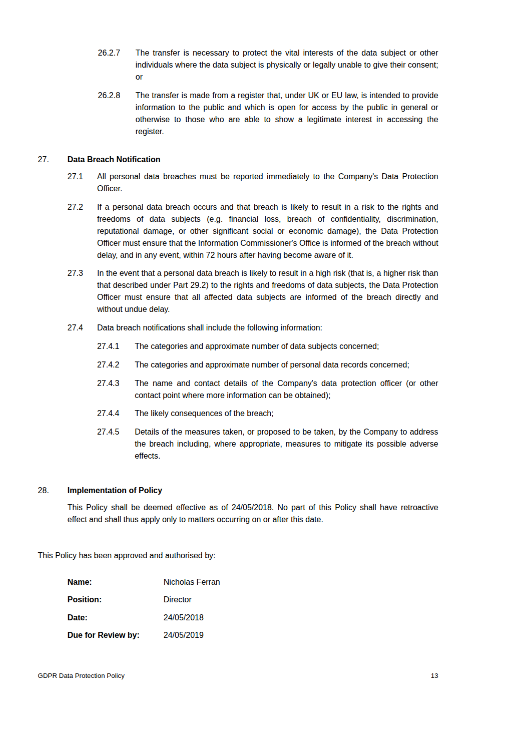26.2.7 The transfer is necessary to protect the vital interests of the data subject or other individuals where the data subject is physically or legally unable to give their consent; or
26.2.8 The transfer is made from a register that, under UK or EU law, is intended to provide information to the public and which is open for access by the public in general or otherwise to those who are able to show a legitimate interest in accessing the register.
27.
Data Breach Notification
27.1 All personal data breaches must be reported immediately to the Company's Data Protection Officer.
27.2 If a personal data breach occurs and that breach is likely to result in a risk to the rights and freedoms of data subjects (e.g. financial loss, breach of confidentiality, discrimination, reputational damage, or other significant social or economic damage), the Data Protection Officer must ensure that the Information Commissioner's Office is informed of the breach without delay, and in any event, within 72 hours after having become aware of it.
27.3 In the event that a personal data breach is likely to result in a high risk (that is, a higher risk than that described under Part 29.2) to the rights and freedoms of data subjects, the Data Protection Officer must ensure that all affected data subjects are informed of the breach directly and without undue delay.
27.4
Data breach notifications shall include the following information:
27.4.1 The categories and approximate number of data subjects concerned;
27.4.2 The categories and approximate number of personal data records concerned;
27.4.3 The name and contact details of the Company's data protection officer (or other contact point where more information can be obtained);
27.4.4 The likely consequences of the breach;
27.4.5 Details of the measures taken, or proposed to be taken, by the Company to address the breach including, where appropriate, measures to mitigate its possible adverse effects.
28.
Implementation of Policy
This Policy shall be deemed effective as of 24/05/2018. No part of this Policy shall have retroactive effect and shall thus apply only to matters occurring on or after this date.
This Policy has been approved and authorised by:
| Name: | Nicholas Ferran |
| Position: | Director |
| Date: | 24/05/2018 |
| Due for Review by: | 24/05/2019 |
GDPR Data Protection Policy 13